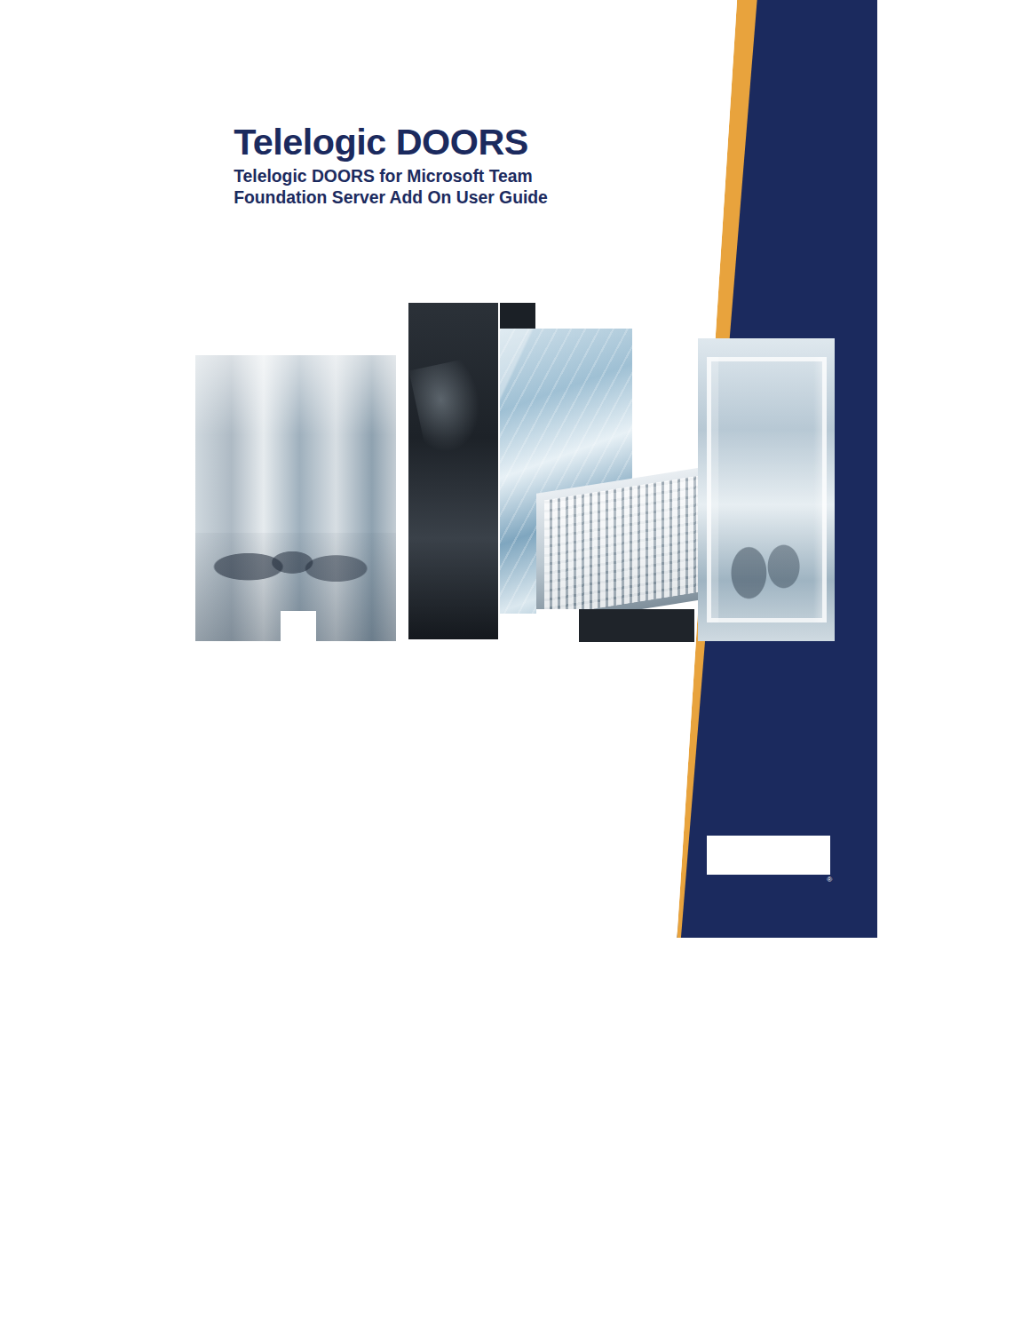Telelogic DOORS
Telelogic DOORS for Microsoft Team
Foundation Server Add On User Guide
®